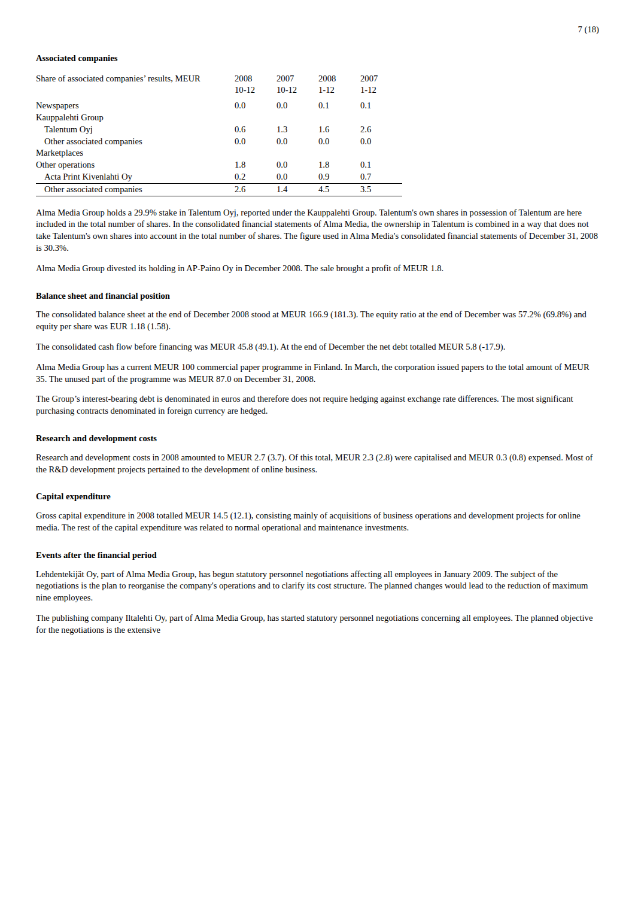7 (18)
Associated companies
| Share of associated companies’ results, MEUR | 2008 | 2007 | 2008 | 2007 |
| | 10-12 | 10-12 | 1-12 | 1-12 |
| Newspapers | 0.0 | 0.0 | 0.1 | 0.1 |
| Kauppalehti Group | | | | |
| Talentum Oyj | 0.6 | 1.3 | 1.6 | 2.6 |
| Other associated companies | 0.0 | 0.0 | 0.0 | 0.0 |
| Marketplaces | | | | |
| Other operations | 1.8 | 0.0 | 1.8 | 0.1 |
| Acta Print Kivenlahti Oy | 0.2 | 0.0 | 0.9 | 0.7 |
| Other associated companies | 2.6 | 1.4 | 4.5 | 3.5 |
Alma Media Group holds a 29.9% stake in Talentum Oyj, reported under the Kauppalehti Group. Talentum's own shares in possession of Talentum are here included in the total number of shares. In the consolidated financial statements of Alma Media, the ownership in Talentum is combined in a way that does not take Talentum's own shares into account in the total number of shares. The figure used in Alma Media's consolidated financial statements of December 31, 2008 is 30.3%.
Alma Media Group divested its holding in AP-Paino Oy in December 2008. The sale brought a profit of MEUR 1.8.
Balance sheet and financial position
The consolidated balance sheet at the end of December 2008 stood at MEUR 166.9 (181.3). The equity ratio at the end of December was 57.2% (69.8%) and equity per share was EUR 1.18 (1.58).
The consolidated cash flow before financing was MEUR 45.8 (49.1). At the end of December the net debt totalled MEUR 5.8 (-17.9).
Alma Media Group has a current MEUR 100 commercial paper programme in Finland. In March, the corporation issued papers to the total amount of MEUR 35. The unused part of the programme was MEUR 87.0 on December 31, 2008.
The Group’s interest-bearing debt is denominated in euros and therefore does not require hedging against exchange rate differences. The most significant purchasing contracts denominated in foreign currency are hedged.
Research and development costs
Research and development costs in 2008 amounted to MEUR 2.7 (3.7). Of this total, MEUR 2.3 (2.8) were capitalised and MEUR 0.3 (0.8) expensed. Most of the R&D development projects pertained to the development of online business.
Capital expenditure
Gross capital expenditure in 2008 totalled MEUR 14.5 (12.1), consisting mainly of acquisitions of business operations and development projects for online media. The rest of the capital expenditure was related to normal operational and maintenance investments.
Events after the financial period
Lehdentekijät Oy, part of Alma Media Group, has begun statutory personnel negotiations affecting all employees in January 2009. The subject of the negotiations is the plan to reorganise the company's operations and to clarify its cost structure. The planned changes would lead to the reduction of maximum nine employees.
The publishing company Iltalehti Oy, part of Alma Media Group, has started statutory personnel negotiations concerning all employees. The planned objective for the negotiations is the extensive